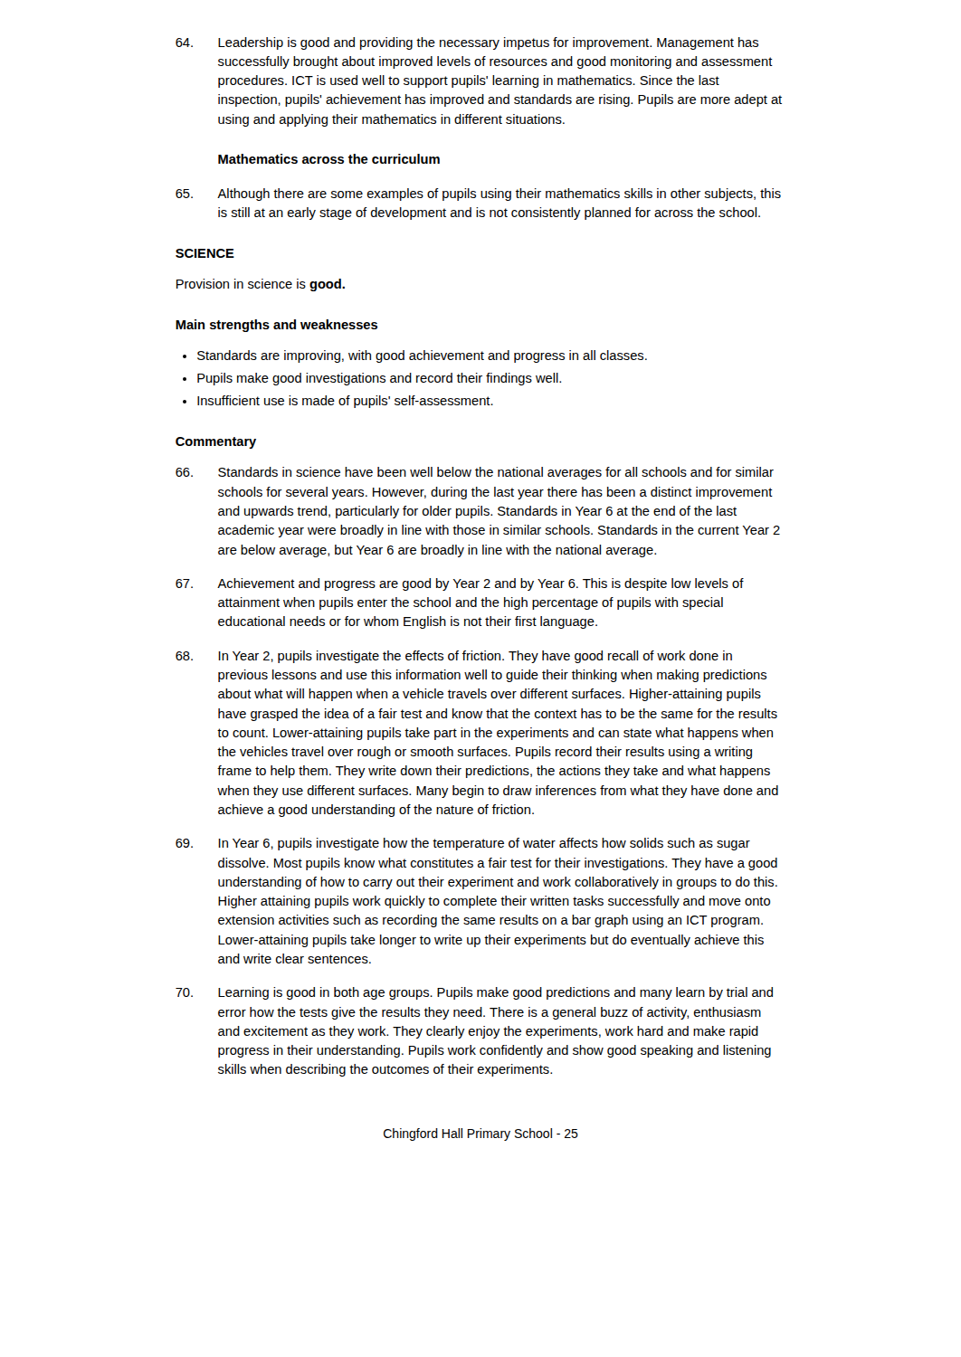64. Leadership is good and providing the necessary impetus for improvement. Management has successfully brought about improved levels of resources and good monitoring and assessment procedures. ICT is used well to support pupils' learning in mathematics. Since the last inspection, pupils' achievement has improved and standards are rising. Pupils are more adept at using and applying their mathematics in different situations.
Mathematics across the curriculum
65. Although there are some examples of pupils using their mathematics skills in other subjects, this is still at an early stage of development and is not consistently planned for across the school.
Science
Provision in science is good.
Main strengths and weaknesses
Standards are improving, with good achievement and progress in all classes.
Pupils make good investigations and record their findings well.
Insufficient use is made of pupils' self-assessment.
Commentary
66. Standards in science have been well below the national averages for all schools and for similar schools for several years. However, during the last year there has been a distinct improvement and upwards trend, particularly for older pupils. Standards in Year 6 at the end of the last academic year were broadly in line with those in similar schools. Standards in the current Year 2 are below average, but Year 6 are broadly in line with the national average.
67. Achievement and progress are good by Year 2 and by Year 6. This is despite low levels of attainment when pupils enter the school and the high percentage of pupils with special educational needs or for whom English is not their first language.
68. In Year 2, pupils investigate the effects of friction. They have good recall of work done in previous lessons and use this information well to guide their thinking when making predictions about what will happen when a vehicle travels over different surfaces. Higher-attaining pupils have grasped the idea of a fair test and know that the context has to be the same for the results to count. Lower-attaining pupils take part in the experiments and can state what happens when the vehicles travel over rough or smooth surfaces. Pupils record their results using a writing frame to help them. They write down their predictions, the actions they take and what happens when they use different surfaces. Many begin to draw inferences from what they have done and achieve a good understanding of the nature of friction.
69. In Year 6, pupils investigate how the temperature of water affects how solids such as sugar dissolve. Most pupils know what constitutes a fair test for their investigations. They have a good understanding of how to carry out their experiment and work collaboratively in groups to do this. Higher attaining pupils work quickly to complete their written tasks successfully and move onto extension activities such as recording the same results on a bar graph using an ICT program. Lower-attaining pupils take longer to write up their experiments but do eventually achieve this and write clear sentences.
70. Learning is good in both age groups. Pupils make good predictions and many learn by trial and error how the tests give the results they need. There is a general buzz of activity, enthusiasm and excitement as they work. They clearly enjoy the experiments, work hard and make rapid progress in their understanding. Pupils work confidently and show good speaking and listening skills when describing the outcomes of their experiments.
Chingford Hall Primary School - 25